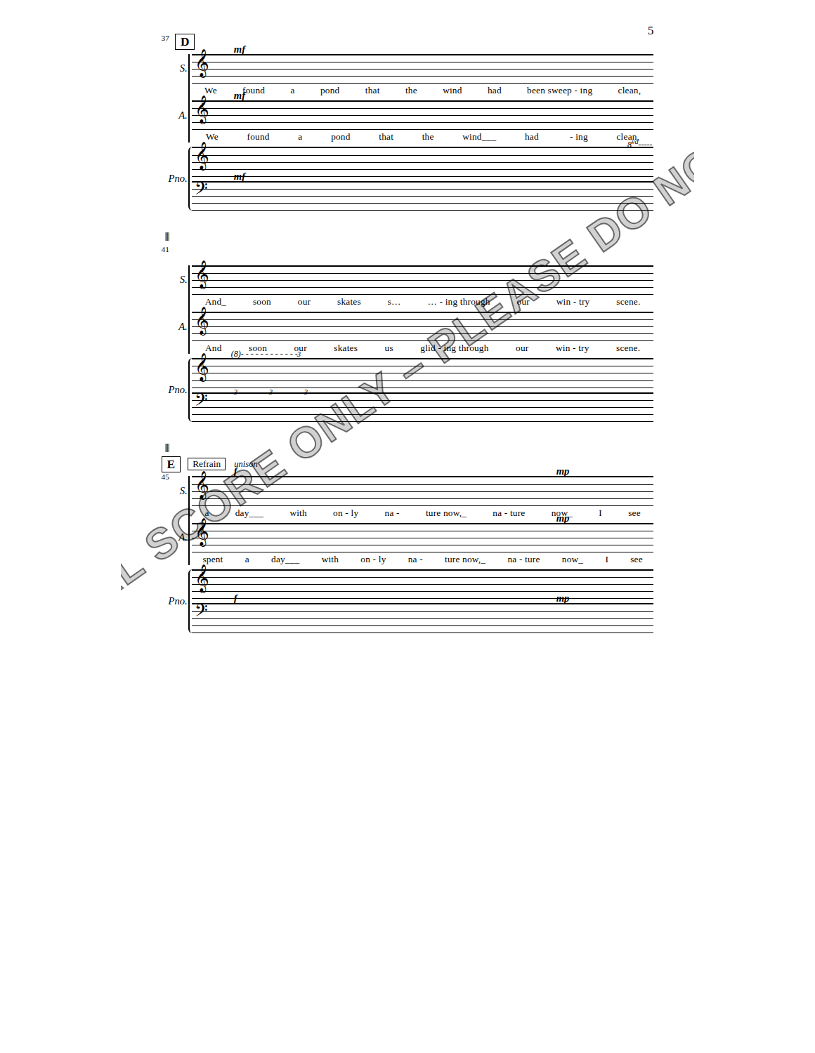5
PERUSAL SCORE ONLY – PLEASE DO NOT COPY
37 D
S.
𝄞
mf
We found apond that the wind had been sweep - ing clean,
A.
𝄞
mf
We found apond that the wind___had - ing clean,
Pno.
𝄞
8va-----
𝄢
mf
‖‖
41
S.
𝄞
And_soon our skates s…… - ing through our win - try scene.
A.
𝄞
And soon our skates us glid - ing through our win - try scene.
Pno.
𝄞
(8)- - - - - - - - - - - - 3 3 3 3
𝄢
‖‖
E Refrain unison
45
S.
𝄞
f mp
aday___with on - ly na -ture now,_na - ture now_Isee
A.
𝄞
mp
spent aday___with on - ly na -ture now,_na - ture now_Isee
Pno.
𝄞
𝄢
f mp